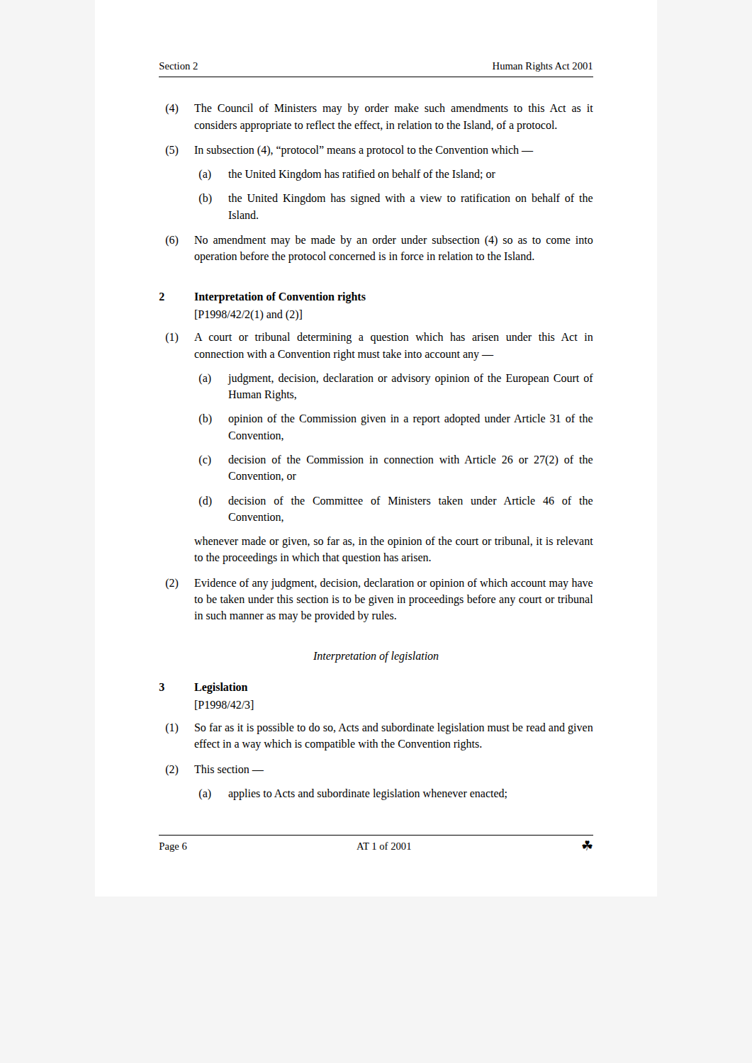Section 2
Human Rights Act 2001
(4)
The Council of Ministers may by order make such amendments to this Act as it considers appropriate to reflect the effect, in relation to the Island, of a protocol.
(5)
In subsection (4), “protocol” means a protocol to the Convention which —
(a)
the United Kingdom has ratified on behalf of the Island; or
(b)
the United Kingdom has signed with a view to ratification on behalf of the Island.
(6)
No amendment may be made by an order under subsection (4) so as to come into operation before the protocol concerned is in force in relation to the Island.
2 Interpretation of Convention rights
[P1998/42/2(1) and (2)]
(1)
A court or tribunal determining a question which has arisen under this Act in connection with a Convention right must take into account any —
(a)
judgment, decision, declaration or advisory opinion of the European Court of Human Rights,
(b)
opinion of the Commission given in a report adopted under Article 31 of the Convention,
(c)
decision of the Commission in connection with Article 26 or 27(2) of the Convention, or
(d)
decision of the Committee of Ministers taken under Article 46 of the Convention,
whenever made or given, so far as, in the opinion of the court or tribunal, it is relevant to the proceedings in which that question has arisen.
(2)
Evidence of any judgment, decision, declaration or opinion of which account may have to be taken under this section is to be given in proceedings before any court or tribunal in such manner as may be provided by rules.
Interpretation of legislation
3 Legislation
[P1998/42/3]
(1)
So far as it is possible to do so, Acts and subordinate legislation must be read and given effect in a way which is compatible with the Convention rights.
(2)
This section —
(a)
applies to Acts and subordinate legislation whenever enacted;
Page 6
AT 1 of 2001
☘